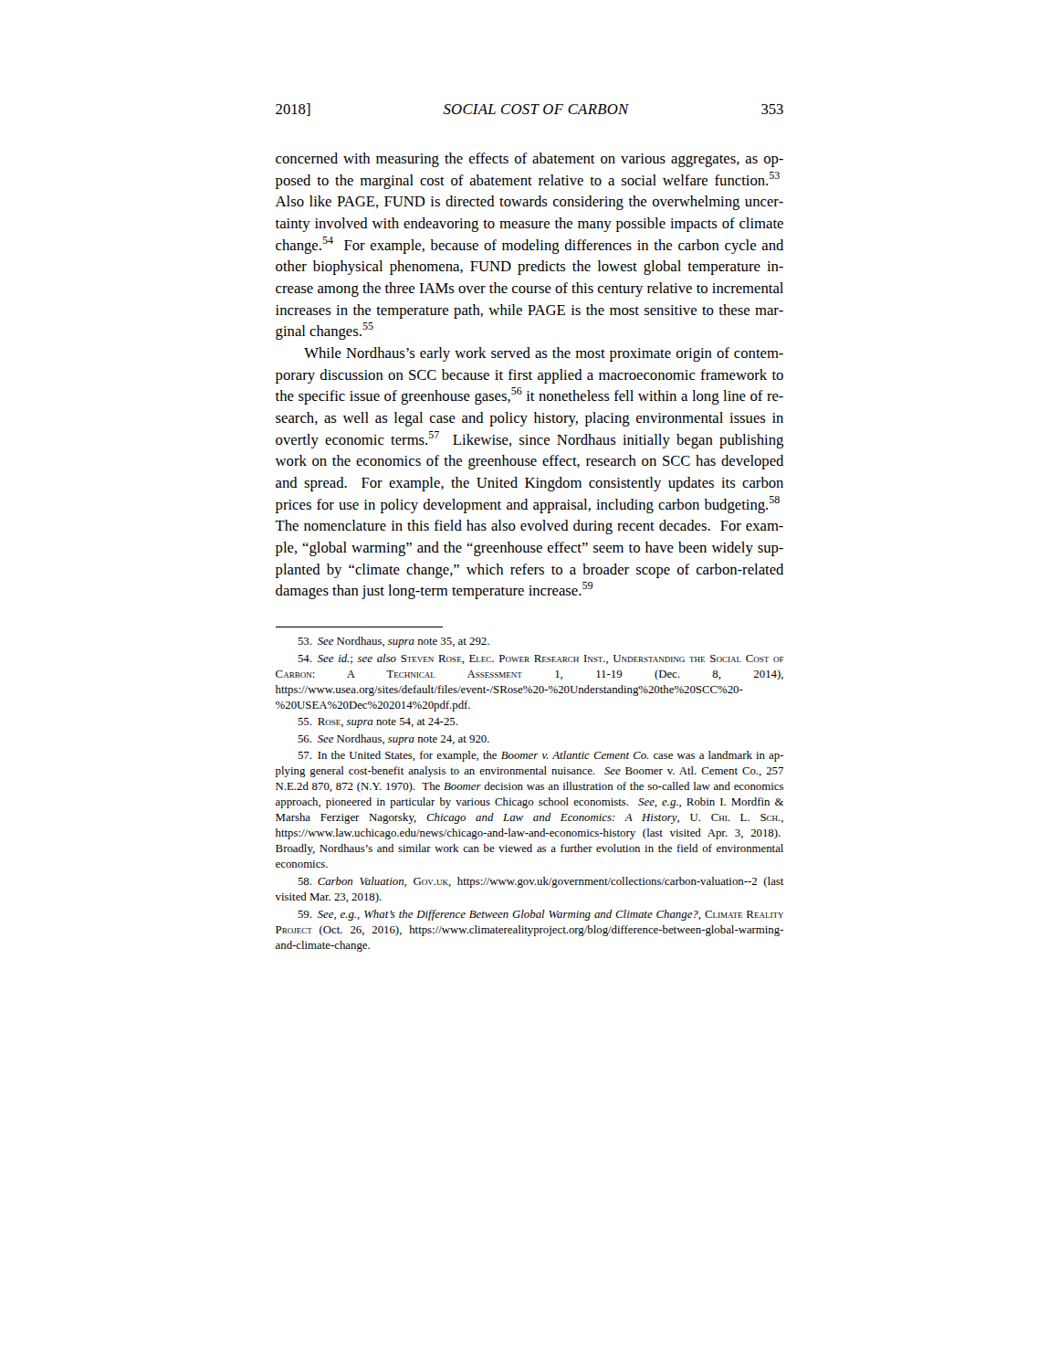2018] SOCIAL COST OF CARBON 353
concerned with measuring the effects of abatement on various aggregates, as opposed to the marginal cost of abatement relative to a social welfare function.53 Also like PAGE, FUND is directed towards considering the overwhelming uncertainty involved with endeavoring to measure the many possible impacts of climate change.54 For example, because of modeling differences in the carbon cycle and other biophysical phenomena, FUND predicts the lowest global temperature increase among the three IAMs over the course of this century relative to incremental increases in the temperature path, while PAGE is the most sensitive to these marginal changes.55
While Nordhaus’s early work served as the most proximate origin of contemporary discussion on SCC because it first applied a macroeconomic framework to the specific issue of greenhouse gases,56 it nonetheless fell within a long line of research, as well as legal case and policy history, placing environmental issues in overtly economic terms.57 Likewise, since Nordhaus initially began publishing work on the economics of the greenhouse effect, research on SCC has developed and spread. For example, the United Kingdom consistently updates its carbon prices for use in policy development and appraisal, including carbon budgeting.58 The nomenclature in this field has also evolved during recent decades. For example, “global warming” and the “greenhouse effect” seem to have been widely supplanted by “climate change,” which refers to a broader scope of carbon-related damages than just long-term temperature increase.59
53. See Nordhaus, supra note 35, at 292.
54. See id.; see also Steven Rose, Elec. Power Research Inst., Understanding the Social Cost of Carbon: A Technical Assessment 1, 11-19 (Dec. 8, 2014), https://www.usea.org/sites/default/files/event-/SRose%20-%20Understanding%20the%20SCC%20-%20USEA%20Dec%202014%20pdf.pdf.
55. Rose, supra note 54, at 24-25.
56. See Nordhaus, supra note 24, at 920.
57. In the United States, for example, the Boomer v. Atlantic Cement Co. case was a landmark in applying general cost-benefit analysis to an environmental nuisance. See Boomer v. Atl. Cement Co., 257 N.E.2d 870, 872 (N.Y. 1970). The Boomer decision was an illustration of the so-called law and economics approach, pioneered in particular by various Chicago school economists. See, e.g., Robin I. Mordfin & Marsha Ferziger Nagorsky, Chicago and Law and Economics: A History, U. Chi. L. Sch., https://www.law.uchicago.edu/news/chicago-and-law-and-economics-history (last visited Apr. 3, 2018). Broadly, Nordhaus’s and similar work can be viewed as a further evolution in the field of environmental economics.
58. Carbon Valuation, Gov.uk, https://www.gov.uk/government/collections/carbon-valuation--2 (last visited Mar. 23, 2018).
59. See, e.g., What’s the Difference Between Global Warming and Climate Change?, Climate Reality Project (Oct. 26, 2016), https://www.climaterealityproject.org/blog/difference-between-global-warming-and-climate-change.